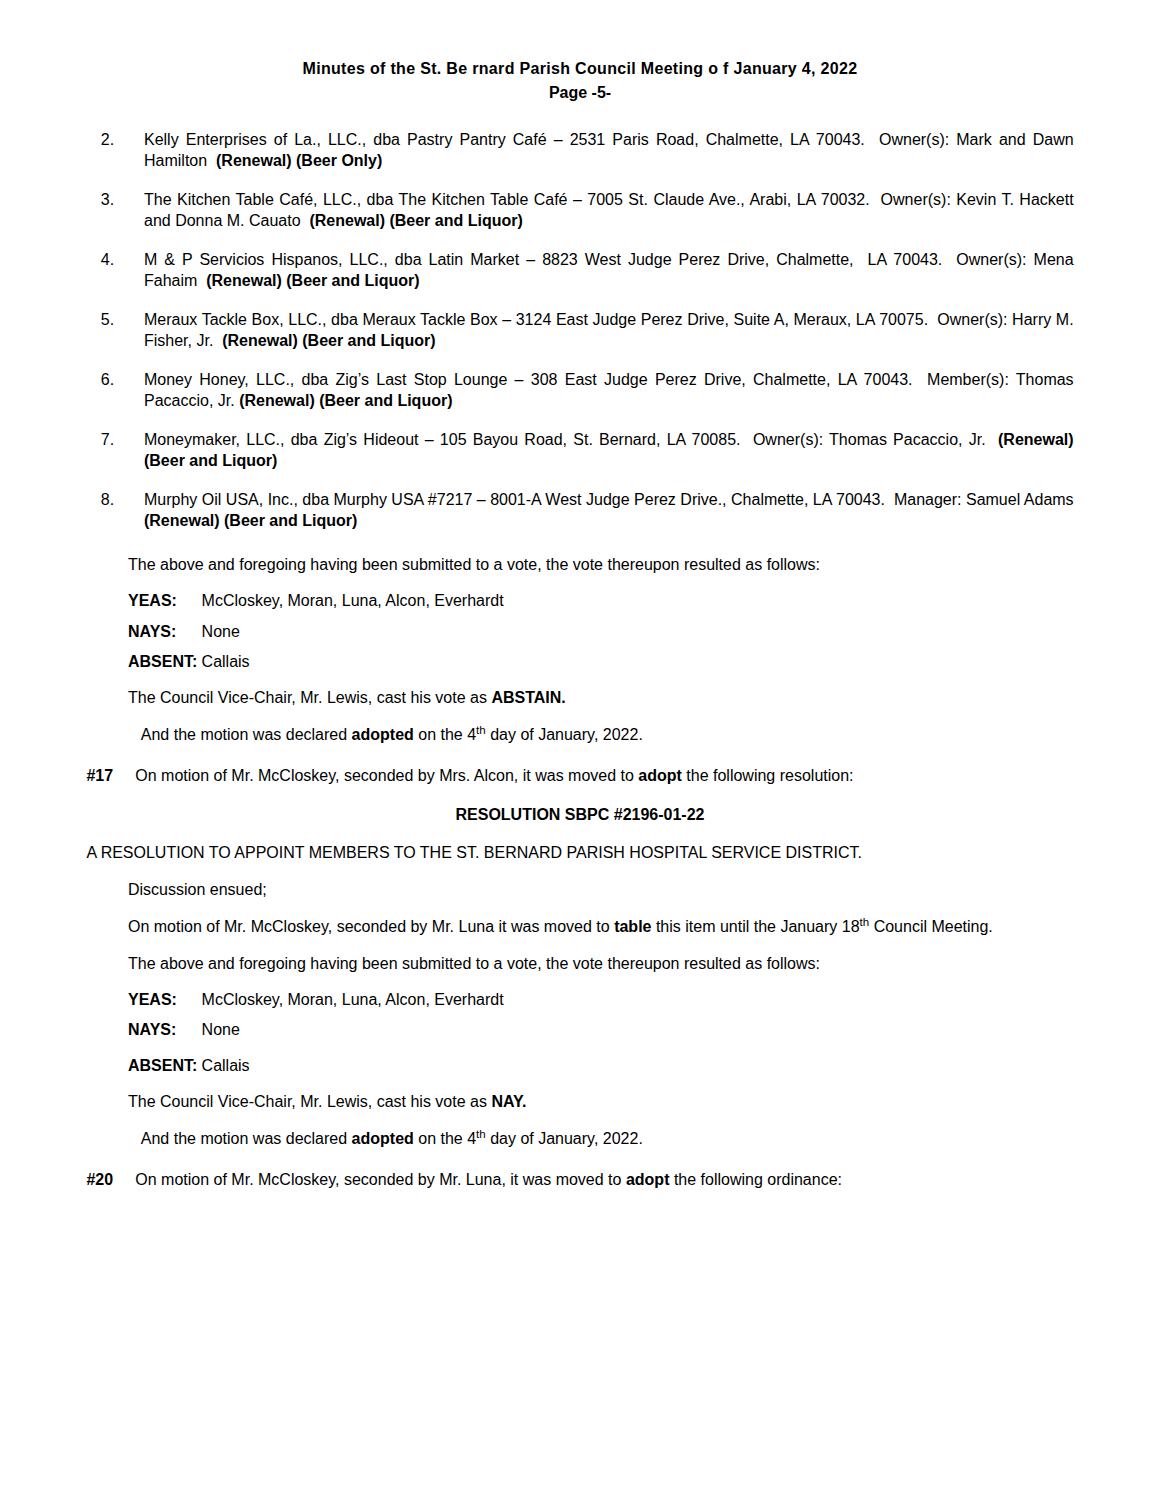Minutes of the St. Be rnard Parish Council Meeting o f January 4, 2022
Page -5-
2. Kelly Enterprises of La., LLC., dba Pastry Pantry Café – 2531 Paris Road, Chalmette, LA 70043. Owner(s): Mark and Dawn Hamilton (Renewal) (Beer Only)
3. The Kitchen Table Café, LLC., dba The Kitchen Table Café – 7005 St. Claude Ave., Arabi, LA 70032. Owner(s): Kevin T. Hackett and Donna M. Cauato (Renewal) (Beer and Liquor)
4. M & P Servicios Hispanos, LLC., dba Latin Market – 8823 West Judge Perez Drive, Chalmette, LA 70043. Owner(s): Mena Fahaim (Renewal) (Beer and Liquor)
5. Meraux Tackle Box, LLC., dba Meraux Tackle Box – 3124 East Judge Perez Drive, Suite A, Meraux, LA 70075. Owner(s): Harry M. Fisher, Jr. (Renewal) (Beer and Liquor)
6. Money Honey, LLC., dba Zig’s Last Stop Lounge – 308 East Judge Perez Drive, Chalmette, LA 70043. Member(s): Thomas Pacaccio, Jr. (Renewal) (Beer and Liquor)
7. Moneymaker, LLC., dba Zig’s Hideout – 105 Bayou Road, St. Bernard, LA 70085. Owner(s): Thomas Pacaccio, Jr. (Renewal) (Beer and Liquor)
8. Murphy Oil USA, Inc., dba Murphy USA #7217 – 8001-A West Judge Perez Drive., Chalmette, LA 70043. Manager: Samuel Adams (Renewal) (Beer and Liquor)
The above and foregoing having been submitted to a vote, the vote thereupon resulted as follows:
YEAS:
McCloskey, Moran, Luna, Alcon, Everhardt
NAYS:
None
ABSENT:
Callais
The Council Vice-Chair, Mr. Lewis, cast his vote as ABSTAIN.
And the motion was declared adopted on the 4th day of January, 2022.
#17 On motion of Mr. McCloskey, seconded by Mrs. Alcon, it was moved to adopt the following resolution:
RESOLUTION SBPC #2196-01-22
A RESOLUTION TO APPOINT MEMBERS TO THE ST. BERNARD PARISH HOSPITAL SERVICE DISTRICT.
Discussion ensued;
On motion of Mr. McCloskey, seconded by Mr. Luna it was moved to table this item until the January 18th Council Meeting.
The above and foregoing having been submitted to a vote, the vote thereupon resulted as follows:
YEAS:
McCloskey, Moran, Luna, Alcon, Everhardt
NAYS:
None
ABSENT:
Callais
The Council Vice-Chair, Mr. Lewis, cast his vote as NAY.
And the motion was declared adopted on the 4th day of January, 2022.
#20 On motion of Mr. McCloskey, seconded by Mr. Luna, it was moved to adopt the following ordinance: